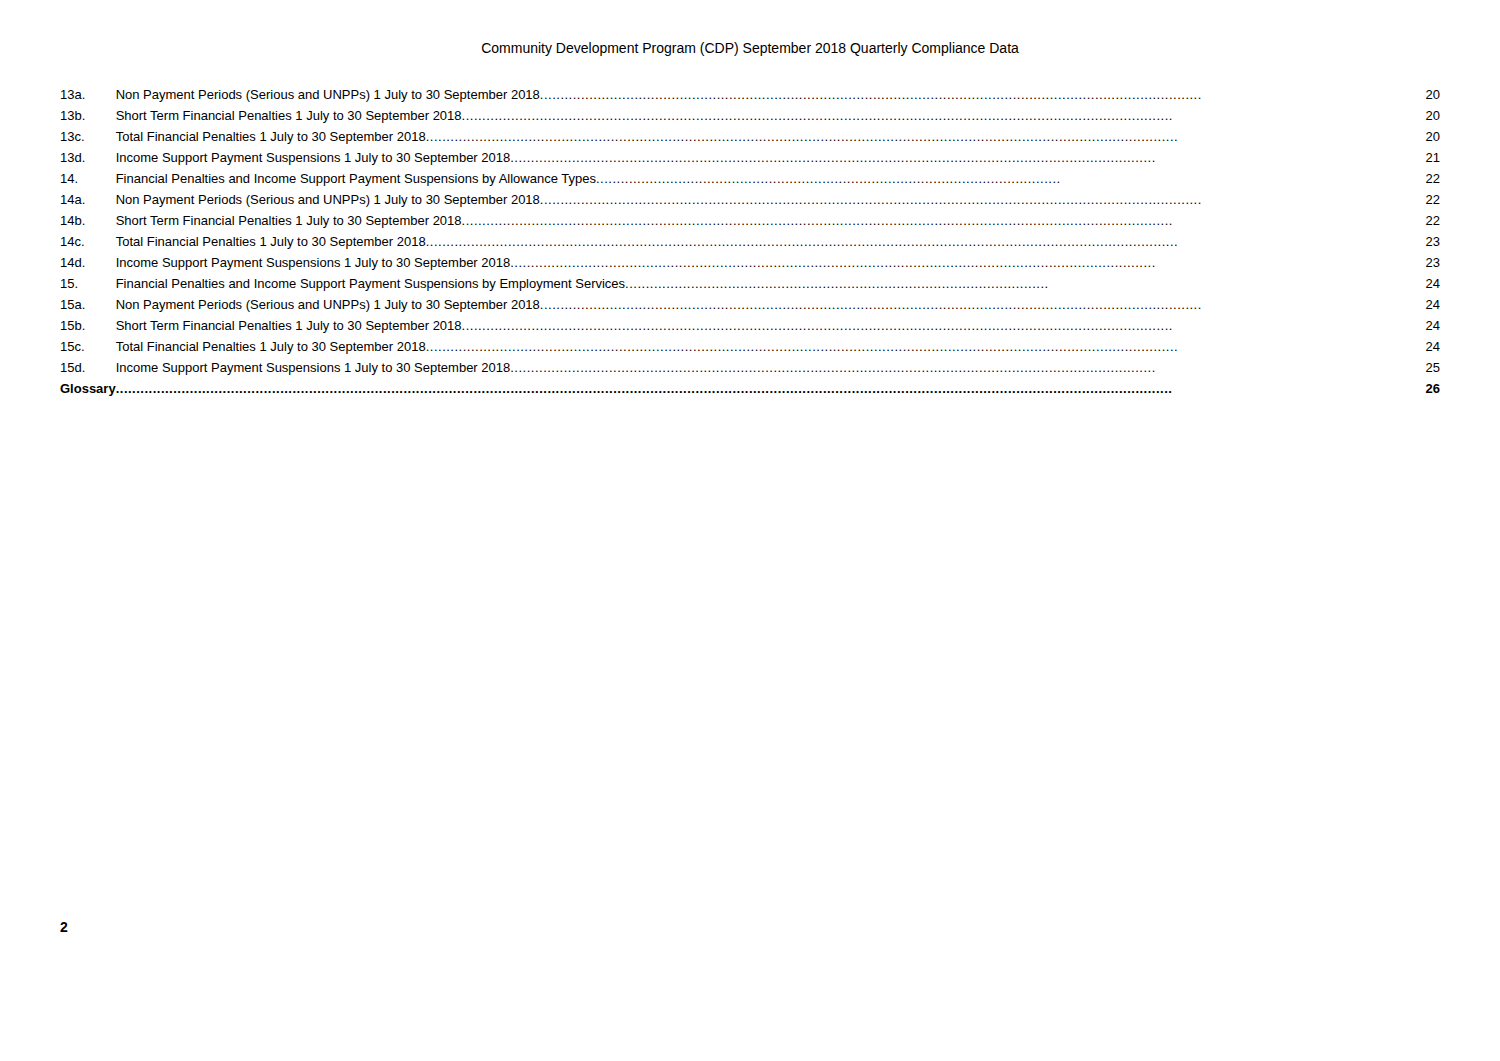Community Development Program (CDP) September 2018 Quarterly Compliance Data
| 13a. | Non Payment Periods (Serious and UNPPs) 1 July to 30 September 2018 ................................................................................................................................................................. | 20 |
| 13b. | Short Term Financial Penalties 1 July to 30 September 2018 ............................................................................................................................................................................. | 20 |
| 13c. | Total Financial Penalties 1 July to 30 September 2018 ....................................................................................................................................................................................... | 20 |
| 13d. | Income Support Payment Suspensions 1 July to 30 September 2018 ............................................................................................................................................................. | 21 |
| 14. | Financial Penalties and Income Support Payment Suspensions by Allowance Types ................................................................................................................. | 22 |
| 14a. | Non Payment Periods (Serious and UNPPs) 1 July to 30 September 2018 ................................................................................................................................................................. | 22 |
| 14b. | Short Term Financial Penalties 1 July to 30 September 2018 ............................................................................................................................................................................. | 22 |
| 14c. | Total Financial Penalties 1 July to 30 September 2018 ....................................................................................................................................................................................... | 23 |
| 14d. | Income Support Payment Suspensions 1 July to 30 September 2018 ............................................................................................................................................................. | 23 |
| 15. | Financial Penalties and Income Support Payment Suspensions by Employment Services ....................................................................................................... | 24 |
| 15a. | Non Payment Periods (Serious and UNPPs) 1 July to 30 September 2018 ................................................................................................................................................................. | 24 |
| 15b. | Short Term Financial Penalties 1 July to 30 September 2018 ............................................................................................................................................................................. | 24 |
| 15c. | Total Financial Penalties 1 July to 30 September 2018 ....................................................................................................................................................................................... | 24 |
| 15d. | Income Support Payment Suspensions 1 July to 30 September 2018 ............................................................................................................................................................. | 25 |
| Glossary | ................................................................................................................................................................................................................................................................. | 26 |
2